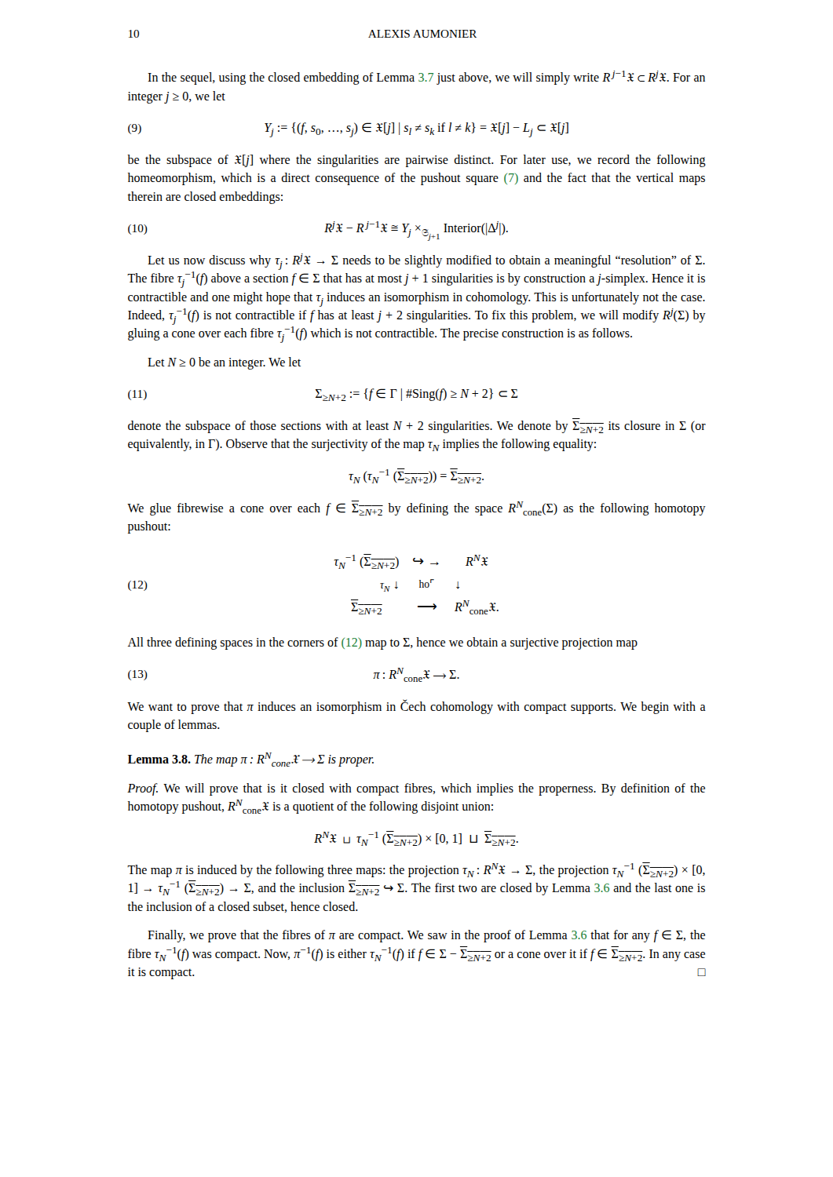10 ALEXIS AUMONIER
In the sequel, using the closed embedding of Lemma 3.7 just above, we will simply write R j−1𝔛 ⊂ Rj𝔛. For an integer j ≥ 0, we let
(9)
Yj := {(f, s0, …, sj) ∈ 𝔛[j] | sl ≠ sk if l ≠ k} = 𝔛[j] − Lj ⊂ 𝔛[j]
be the subspace of 𝔛[j] where the singularities are pairwise distinct. For later use, we record the following homeomorphism, which is a direct consequence of the pushout square (7) and the fact that the vertical maps therein are closed embeddings:
(10)
Rj𝔛 − R j−1𝔛 ≅ Yj ×𝔖j+1 Interior(|Δj|).
Let us now discuss why τj : Rj𝔛 → Σ needs to be slightly modified to obtain a meaningful “resolution” of Σ. The fibre τj−1(f) above a section f ∈ Σ that has at most j + 1 singularities is by construction a j-simplex. Hence it is contractible and one might hope that τj induces an isomorphism in cohomology. This is unfortunately not the case. Indeed, τj−1(f) is not contractible if f has at least j + 2 singularities. To fix this problem, we will modify Rj(Σ) by gluing a cone over each fibre τj−1(f) which is not contractible. The precise construction is as follows.
Let N ≥ 0 be an integer. We let
(11)
Σ≥N+2 := {f ∈ Γ | #Sing(f) ≥ N + 2} ⊂ Σ
denote the subspace of those sections with at least N + 2 singularities. We denote by Σ≥N+2 its closure in Σ (or equivalently, in Γ). Observe that the surjectivity of the map τN implies the following equality:
τN (τN−1 (Σ≥N+2)) = Σ≥N+2.
We glue fibrewise a cone over each f ∈ Σ≥N+2 by defining the space RNcone(Σ) as the following homotopy pushout:
(12)
| τ N −1 ( Σ ≥ N +2 ) | ↪ → | R N 𝔛 |
| τ N ↓ | ho⌜ | ↓ |
| Σ ≥ N +2 | ⟶ | R N cone 𝔛. |
All three defining spaces in the corners of (12) map to Σ, hence we obtain a surjective projection map
(13)
π : RNcone𝔛 ⟶ Σ.
We want to prove that π induces an isomorphism in Čech cohomology with compact supports. We begin with a couple of lemmas.
Lemma 3.8. The map π : RNcone𝔛 ⟶ Σ is proper.
Proof. We will prove that is it closed with compact fibres, which implies the properness. By definition of the homotopy pushout, RNcone𝔛 is a quotient of the following disjoint union:
RN𝔛 ⊔ τN−1 (Σ≥N+2) × [0, 1] ⊔ Σ≥N+2.
The map π is induced by the following three maps: the projection τN : RN𝔛 → Σ, the projection τN−1 (Σ≥N+2) × [0, 1] → τN−1 (Σ≥N+2) → Σ, and the inclusion Σ≥N+2 ↪ Σ. The first two are closed by Lemma 3.6 and the last one is the inclusion of a closed subset, hence closed.
Finally, we prove that the fibres of π are compact. We saw in the proof of Lemma 3.6 that for any f ∈ Σ, the fibre τN−1(f) was compact. Now, π−1(f) is either τN−1(f) if f ∈ Σ − Σ≥N+2 or a cone over it if f ∈ Σ≥N+2. In any case it is compact. □